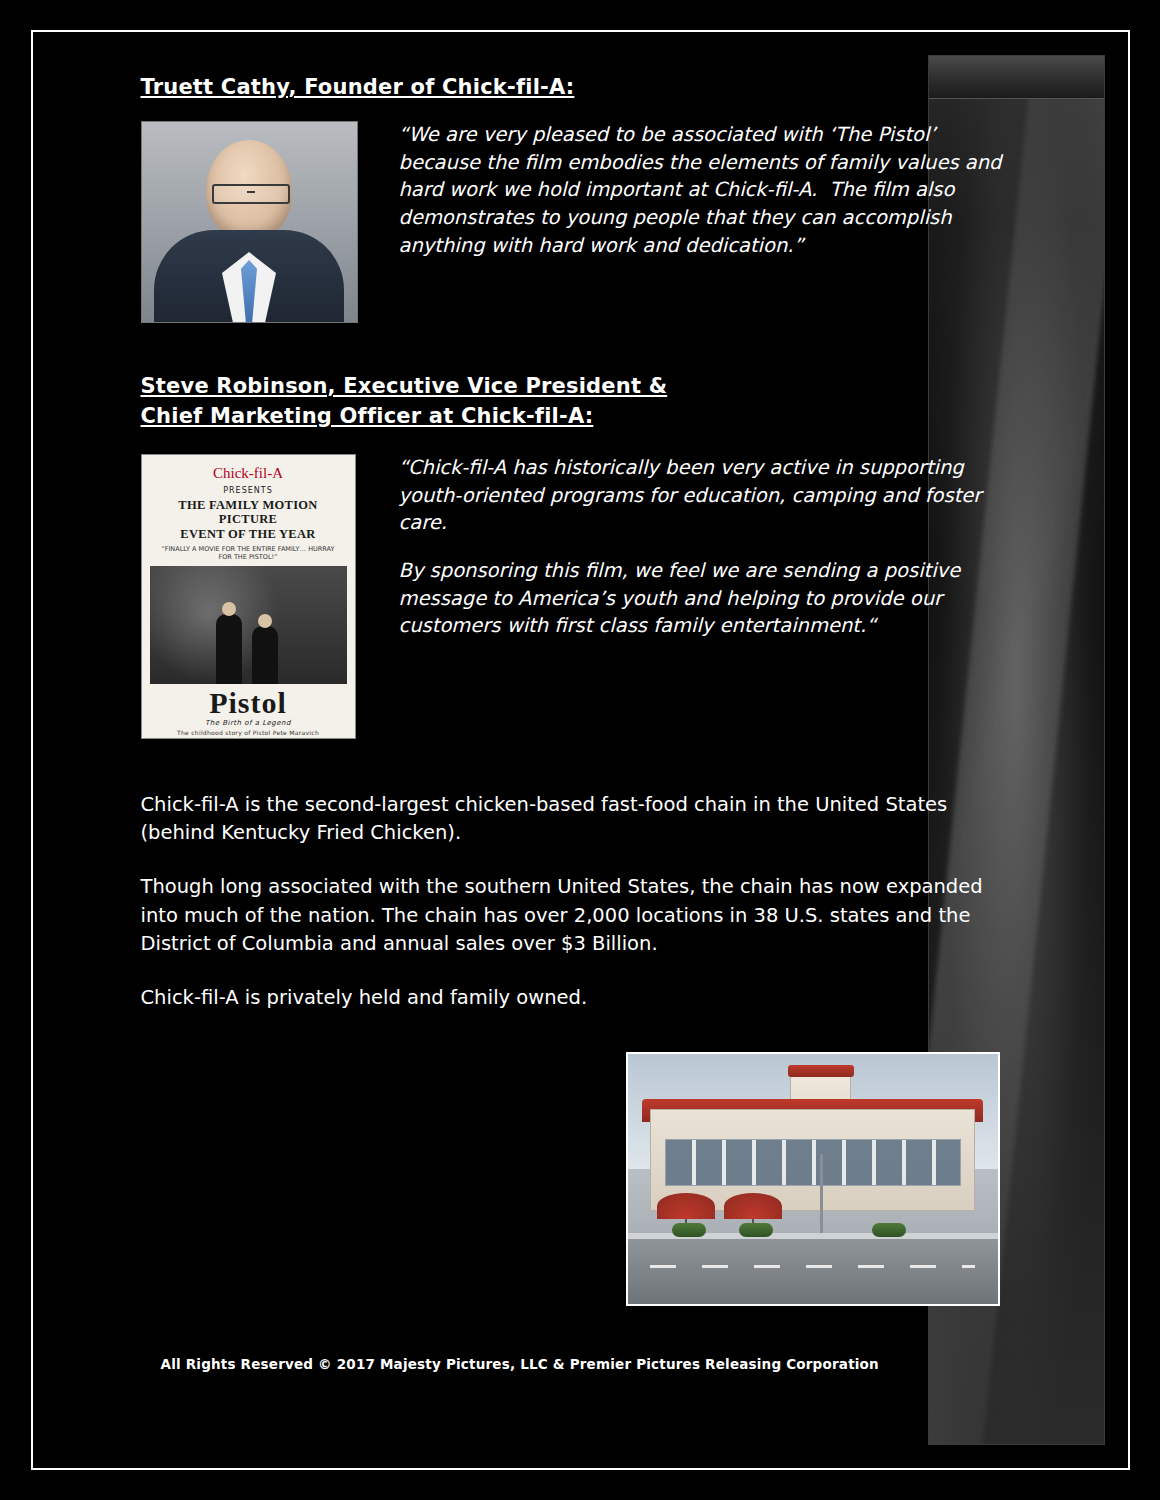Truett Cathy, Founder of Chick-fil-A:
“We are very pleased to be associated with ‘The Pistol’ because the film embodies the elements of family values and hard work we hold important at Chick-fil-A. The film also demonstrates to young people that they can accomplish anything with hard work and dedication.”
Steve Robinson, Executive Vice President &
Chief Marketing Officer at Chick-fil-A:
Chick-fil-A
Presents
The Family Motion Picture
Event Of The Year
“Finally a movie for the entire family… Hurray for the Pistol!”
Pistol
The Birth of a Legend
The childhood story of Pistol Pete Maravich
A Premier Pictures Release · Starring Adam Guier · Millie Perkins · Nick Benedict · Boots Garland
Written by Darrel Campbell · Produced by Frank C. Schroeder · Directed by Frank C. Schroeder
Music by Steve Dorff · Executive Producers Jerry Maravich · Josh Maravich · Rated G
“Chick-fil-A has historically been very active in supporting youth-oriented programs for education, camping and foster care.
By sponsoring this film, we feel we are sending a positive message to America’s youth and helping to provide our customers with first class family entertainment.“
Chick-fil-A is the second-largest chicken-based fast-food chain in the United States (behind Kentucky Fried Chicken).
Though long associated with the southern United States, the chain has now expanded into much of the nation. The chain has over 2,000 locations in 38 U.S. states and the District of Columbia and annual sales over $3 Billion.
Chick-fil-A is privately held and family owned.
All Rights Reserved © 2017 Majesty Pictures, LLC & Premier Pictures Releasing Corporation